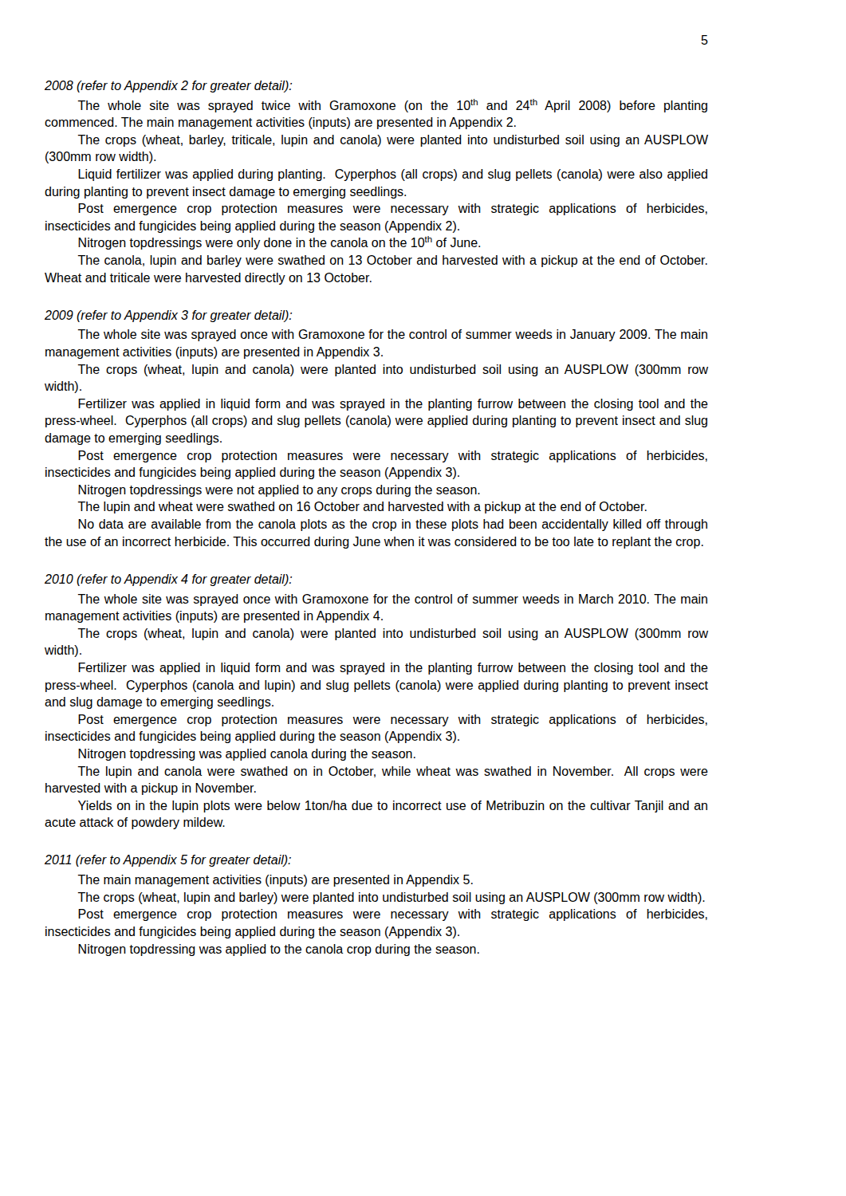5
2008 (refer to Appendix 2 for greater detail):
The whole site was sprayed twice with Gramoxone (on the 10th and 24th April 2008) before planting commenced. The main management activities (inputs) are presented in Appendix 2.
The crops (wheat, barley, triticale, lupin and canola) were planted into undisturbed soil using an AUSPLOW (300mm row width).
Liquid fertilizer was applied during planting. Cyperphos (all crops) and slug pellets (canola) were also applied during planting to prevent insect damage to emerging seedlings.
Post emergence crop protection measures were necessary with strategic applications of herbicides, insecticides and fungicides being applied during the season (Appendix 2).
Nitrogen topdressings were only done in the canola on the 10th of June.
The canola, lupin and barley were swathed on 13 October and harvested with a pickup at the end of October. Wheat and triticale were harvested directly on 13 October.
2009 (refer to Appendix 3 for greater detail):
The whole site was sprayed once with Gramoxone for the control of summer weeds in January 2009. The main management activities (inputs) are presented in Appendix 3.
The crops (wheat, lupin and canola) were planted into undisturbed soil using an AUSPLOW (300mm row width).
Fertilizer was applied in liquid form and was sprayed in the planting furrow between the closing tool and the press-wheel. Cyperphos (all crops) and slug pellets (canola) were applied during planting to prevent insect and slug damage to emerging seedlings.
Post emergence crop protection measures were necessary with strategic applications of herbicides, insecticides and fungicides being applied during the season (Appendix 3).
Nitrogen topdressings were not applied to any crops during the season.
The lupin and wheat were swathed on 16 October and harvested with a pickup at the end of October.
No data are available from the canola plots as the crop in these plots had been accidentally killed off through the use of an incorrect herbicide. This occurred during June when it was considered to be too late to replant the crop.
2010 (refer to Appendix 4 for greater detail):
The whole site was sprayed once with Gramoxone for the control of summer weeds in March 2010. The main management activities (inputs) are presented in Appendix 4.
The crops (wheat, lupin and canola) were planted into undisturbed soil using an AUSPLOW (300mm row width).
Fertilizer was applied in liquid form and was sprayed in the planting furrow between the closing tool and the press-wheel. Cyperphos (canola and lupin) and slug pellets (canola) were applied during planting to prevent insect and slug damage to emerging seedlings.
Post emergence crop protection measures were necessary with strategic applications of herbicides, insecticides and fungicides being applied during the season (Appendix 3).
Nitrogen topdressing was applied canola during the season.
The lupin and canola were swathed on in October, while wheat was swathed in November. All crops were harvested with a pickup in November.
Yields on in the lupin plots were below 1ton/ha due to incorrect use of Metribuzin on the cultivar Tanjil and an acute attack of powdery mildew.
2011 (refer to Appendix 5 for greater detail):
The main management activities (inputs) are presented in Appendix 5.
The crops (wheat, lupin and barley) were planted into undisturbed soil using an AUSPLOW (300mm row width).
Post emergence crop protection measures were necessary with strategic applications of herbicides, insecticides and fungicides being applied during the season (Appendix 3).
Nitrogen topdressing was applied to the canola crop during the season.